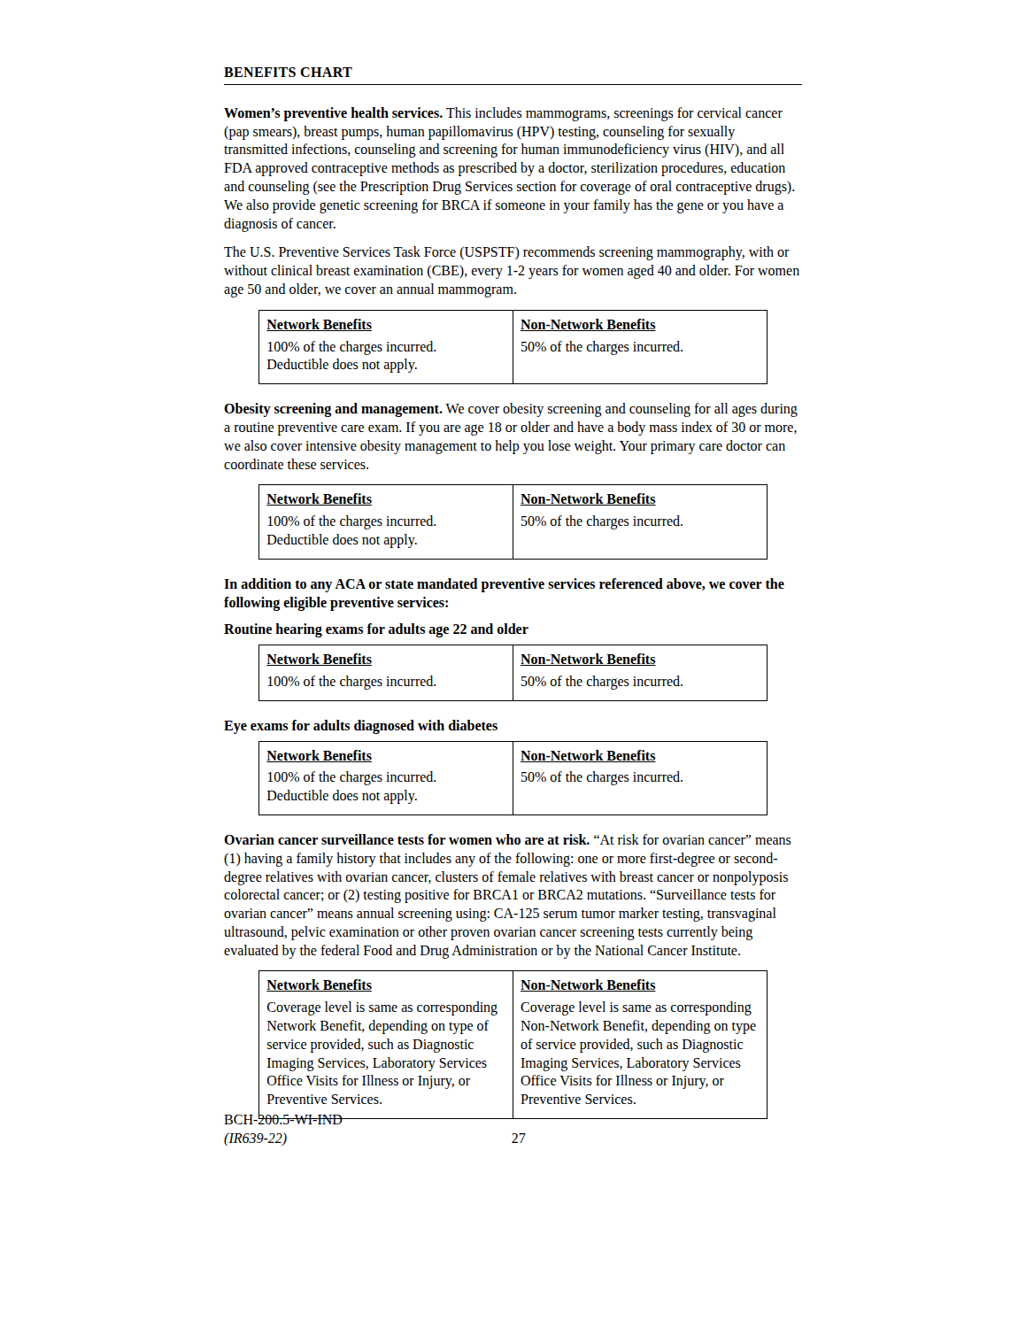BENEFITS CHART
Women’s preventive health services. This includes mammograms, screenings for cervical cancer (pap smears), breast pumps, human papillomavirus (HPV) testing, counseling for sexually transmitted infections, counseling and screening for human immunodeficiency virus (HIV), and all FDA approved contraceptive methods as prescribed by a doctor, sterilization procedures, education and counseling (see the Prescription Drug Services section for coverage of oral contraceptive drugs). We also provide genetic screening for BRCA if someone in your family has the gene or you have a diagnosis of cancer.
The U.S. Preventive Services Task Force (USPSTF) recommends screening mammography, with or without clinical breast examination (CBE), every 1-2 years for women aged 40 and older. For women age 50 and older, we cover an annual mammogram.
| Network Benefits | Non-Network Benefits |
| 100% of the charges incurred. Deductible does not apply. | 50% of the charges incurred. |
Obesity screening and management. We cover obesity screening and counseling for all ages during a routine preventive care exam. If you are age 18 or older and have a body mass index of 30 or more, we also cover intensive obesity management to help you lose weight. Your primary care doctor can coordinate these services.
| Network Benefits | Non-Network Benefits |
| 100% of the charges incurred. Deductible does not apply. | 50% of the charges incurred. |
In addition to any ACA or state mandated preventive services referenced above, we cover the following eligible preventive services:
Routine hearing exams for adults age 22 and older
| Network Benefits | Non-Network Benefits |
| 100% of the charges incurred. | 50% of the charges incurred. |
Eye exams for adults diagnosed with diabetes
| Network Benefits | Non-Network Benefits |
| 100% of the charges incurred. Deductible does not apply. | 50% of the charges incurred. |
Ovarian cancer surveillance tests for women who are at risk. “At risk for ovarian cancer” means (1) having a family history that includes any of the following: one or more first-degree or second-degree relatives with ovarian cancer, clusters of female relatives with breast cancer or nonpolyposis colorectal cancer; or (2) testing positive for BRCA1 or BRCA2 mutations. “Surveillance tests for ovarian cancer” means annual screening using: CA-125 serum tumor marker testing, transvaginal ultrasound, pelvic examination or other proven ovarian cancer screening tests currently being evaluated by the federal Food and Drug Administration or by the National Cancer Institute.
| Network Benefits | Non-Network Benefits |
| Coverage level is same as corresponding Network Benefit, depending on type of service provided, such as Diagnostic Imaging Services, Laboratory Services Office Visits for Illness or Injury, or Preventive Services. | Coverage level is same as corresponding Non-Network Benefit, depending on type of service provided, such as Diagnostic Imaging Services, Laboratory Services Office Visits for Illness or Injury, or Preventive Services. |
BCH-200.5-WI-IND
(IR639-22) 27